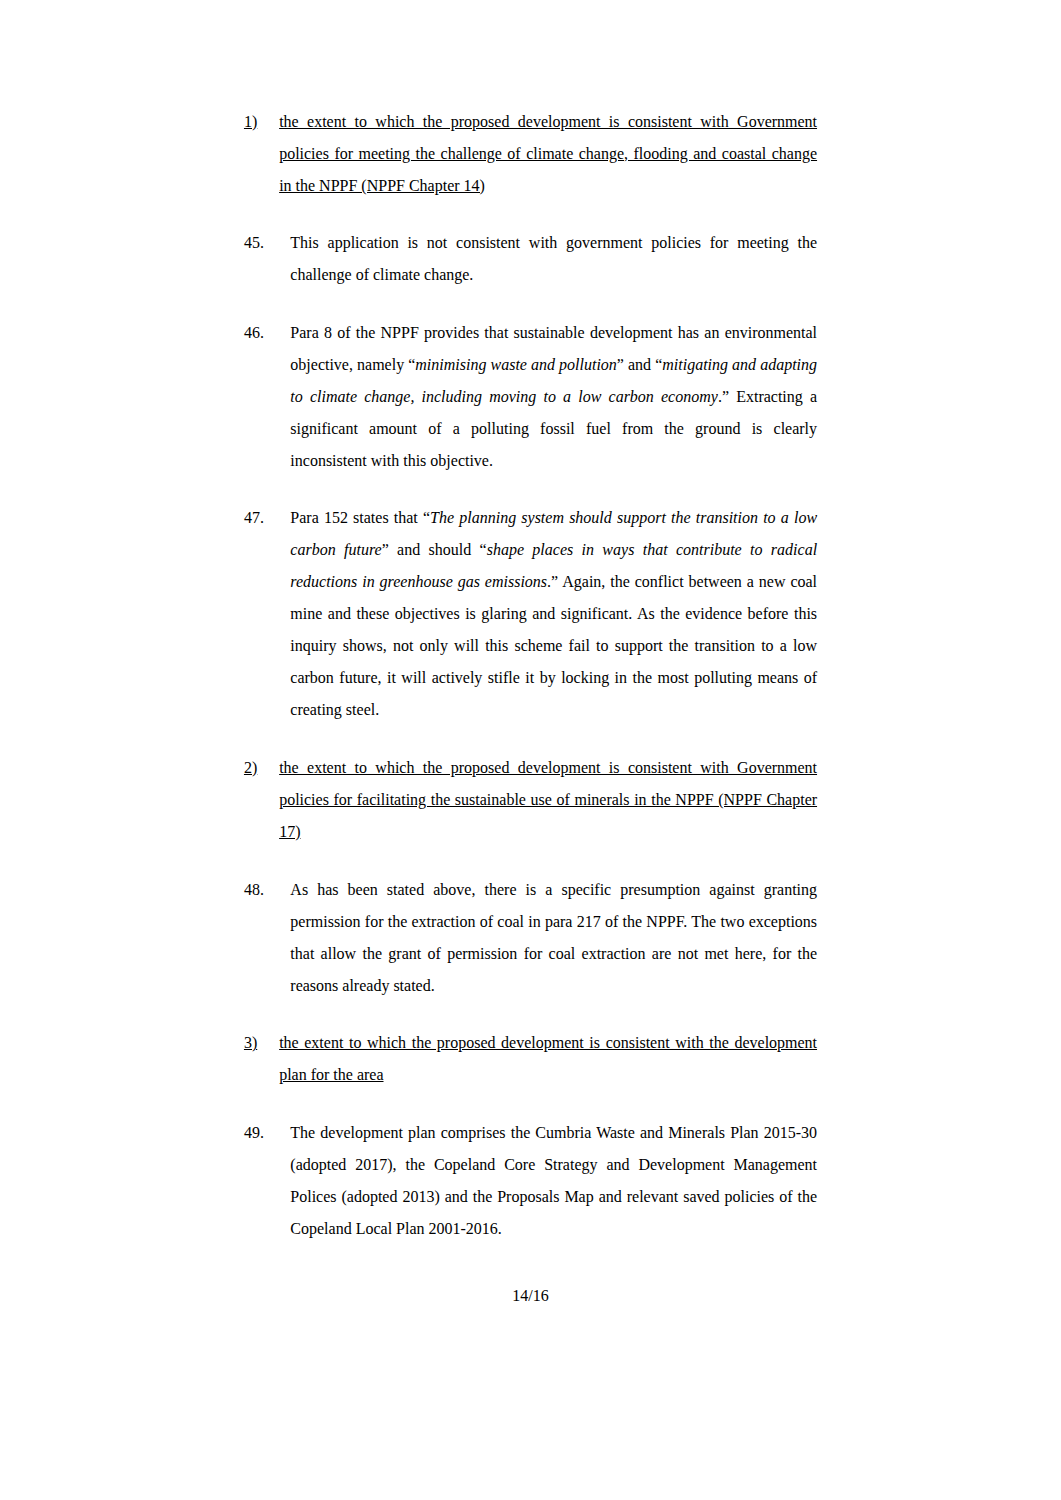1)
the extent to which the proposed development is consistent with Government policies for meeting the challenge of climate change, flooding and coastal change in the NPPF (NPPF Chapter 14)
45.
This application is not consistent with government policies for meeting the challenge of climate change.
46.
Para 8 of the NPPF provides that sustainable development has an environmental objective, namely “minimising waste and pollution” and “mitigating and adapting to climate change, including moving to a low carbon economy.” Extracting a significant amount of a polluting fossil fuel from the ground is clearly inconsistent with this objective.
47.
Para 152 states that “The planning system should support the transition to a low carbon future” and should “shape places in ways that contribute to radical reductions in greenhouse gas emissions.” Again, the conflict between a new coal mine and these objectives is glaring and significant. As the evidence before this inquiry shows, not only will this scheme fail to support the transition to a low carbon future, it will actively stifle it by locking in the most polluting means of creating steel.
2)
the extent to which the proposed development is consistent with Government policies for facilitating the sustainable use of minerals in the NPPF (NPPF Chapter 17)
48.
As has been stated above, there is a specific presumption against granting permission for the extraction of coal in para 217 of the NPPF. The two exceptions that allow the grant of permission for coal extraction are not met here, for the reasons already stated.
3)
the extent to which the proposed development is consistent with the development plan for the area
49.
The development plan comprises the Cumbria Waste and Minerals Plan 2015-30 (adopted 2017), the Copeland Core Strategy and Development Management Polices (adopted 2013) and the Proposals Map and relevant saved policies of the Copeland Local Plan 2001-2016.
14/16